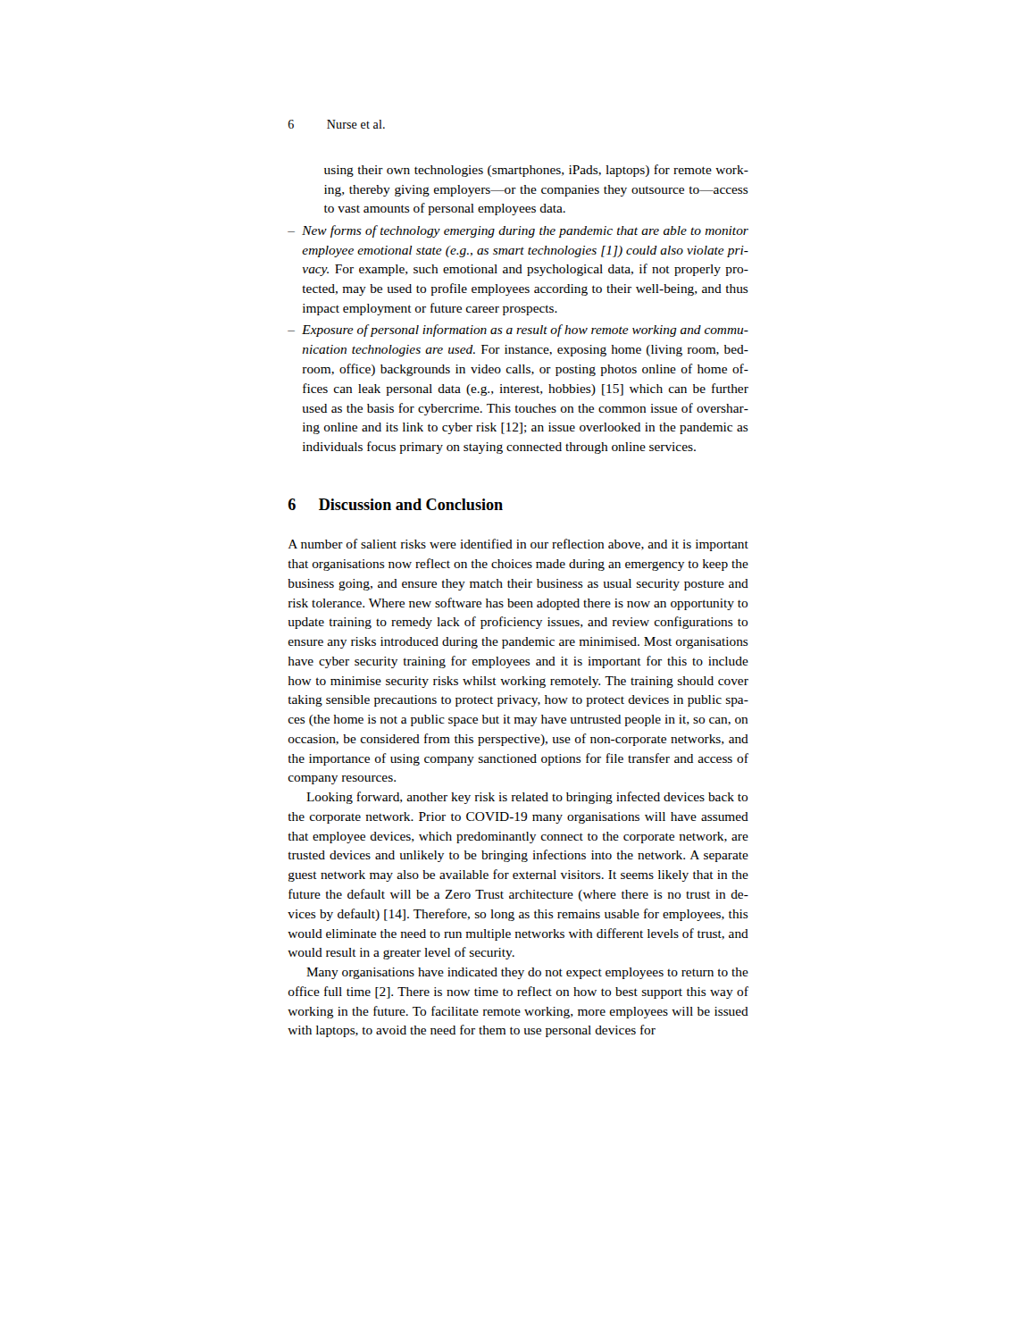6 Nurse et al.
using their own technologies (smartphones, iPads, laptops) for remote working, thereby giving employers—or the companies they outsource to—access to vast amounts of personal employees data.
New forms of technology emerging during the pandemic that are able to monitor employee emotional state (e.g., as smart technologies [1]) could also violate privacy. For example, such emotional and psychological data, if not properly protected, may be used to profile employees according to their well-being, and thus impact employment or future career prospects.
Exposure of personal information as a result of how remote working and communication technologies are used. For instance, exposing home (living room, bedroom, office) backgrounds in video calls, or posting photos online of home offices can leak personal data (e.g., interest, hobbies) [15] which can be further used as the basis for cybercrime. This touches on the common issue of oversharing online and its link to cyber risk [12]; an issue overlooked in the pandemic as individuals focus primary on staying connected through online services.
6 Discussion and Conclusion
A number of salient risks were identified in our reflection above, and it is important that organisations now reflect on the choices made during an emergency to keep the business going, and ensure they match their business as usual security posture and risk tolerance. Where new software has been adopted there is now an opportunity to update training to remedy lack of proficiency issues, and review configurations to ensure any risks introduced during the pandemic are minimised. Most organisations have cyber security training for employees and it is important for this to include how to minimise security risks whilst working remotely. The training should cover taking sensible precautions to protect privacy, how to protect devices in public spaces (the home is not a public space but it may have untrusted people in it, so can, on occasion, be considered from this perspective), use of non-corporate networks, and the importance of using company sanctioned options for file transfer and access of company resources.
Looking forward, another key risk is related to bringing infected devices back to the corporate network. Prior to COVID-19 many organisations will have assumed that employee devices, which predominantly connect to the corporate network, are trusted devices and unlikely to be bringing infections into the network. A separate guest network may also be available for external visitors. It seems likely that in the future the default will be a Zero Trust architecture (where there is no trust in devices by default) [14]. Therefore, so long as this remains usable for employees, this would eliminate the need to run multiple networks with different levels of trust, and would result in a greater level of security.
Many organisations have indicated they do not expect employees to return to the office full time [2]. There is now time to reflect on how to best support this way of working in the future. To facilitate remote working, more employees will be issued with laptops, to avoid the need for them to use personal devices for